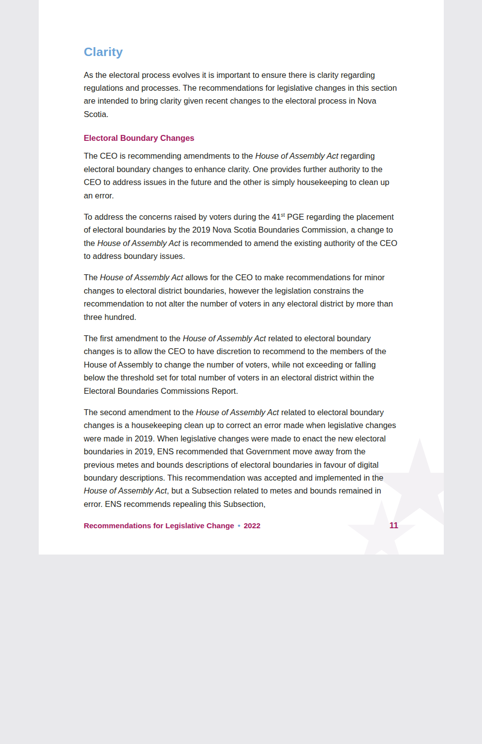Clarity
As the electoral process evolves it is important to ensure there is clarity regarding regulations and processes. The recommendations for legislative changes in this section are intended to bring clarity given recent changes to the electoral process in Nova Scotia.
Electoral Boundary Changes
The CEO is recommending amendments to the House of Assembly Act regarding electoral boundary changes to enhance clarity. One provides further authority to the CEO to address issues in the future and the other is simply housekeeping to clean up an error.
To address the concerns raised by voters during the 41st PGE regarding the placement of electoral boundaries by the 2019 Nova Scotia Boundaries Commission, a change to the House of Assembly Act is recommended to amend the existing authority of the CEO to address boundary issues.
The House of Assembly Act allows for the CEO to make recommendations for minor changes to electoral district boundaries, however the legislation constrains the recommendation to not alter the number of voters in any electoral district by more than three hundred.
The first amendment to the House of Assembly Act related to electoral boundary changes is to allow the CEO to have discretion to recommend to the members of the House of Assembly to change the number of voters, while not exceeding or falling below the threshold set for total number of voters in an electoral district within the Electoral Boundaries Commissions Report.
The second amendment to the House of Assembly Act related to electoral boundary changes is a housekeeping clean up to correct an error made when legislative changes were made in 2019. When legislative changes were made to enact the new electoral boundaries in 2019, ENS recommended that Government move away from the previous metes and bounds descriptions of electoral boundaries in favour of digital boundary descriptions. This recommendation was accepted and implemented in the House of Assembly Act, but a Subsection related to metes and bounds remained in error. ENS recommends repealing this Subsection,
Recommendations for Legislative Change • 2022
11